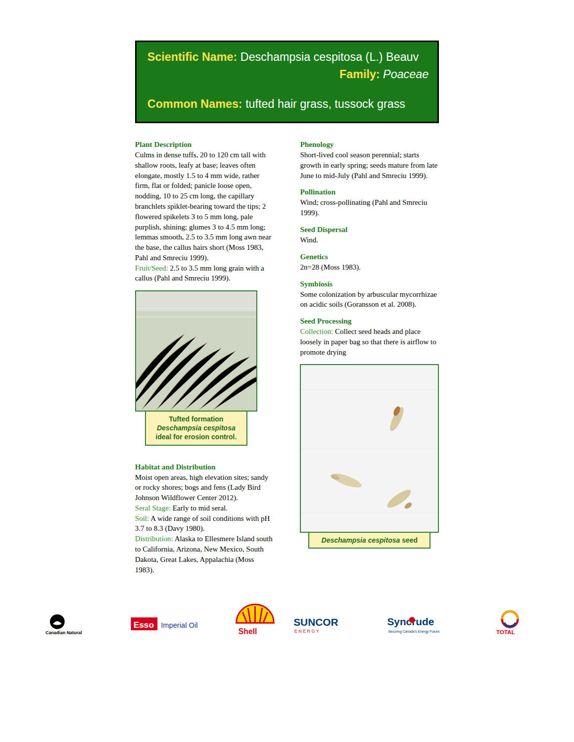Scientific Name: Deschampsia cespitosa (L.) Beauv
Family: Poaceae
Common Names: tufted hair grass, tussock grass
Plant Description
Culms in dense tuffs, 20 to 120 cm tall with shallow roots, leafy at base; leaves often elongate, mostly 1.5 to 4 mm wide, rather firm, flat or folded; panicle loose open, nodding, 10 to 25 cm long, the capillary branchlets spiklet-bearing toward the tips; 2 flowered spikelets 3 to 5 mm long, pale purplish, shining; glumes 3 to 4.5 mm long; lemmas smooth, 2.5 to 3.5 mm long awn near the base, the callus hairs short (Moss 1983, Pahl and Smreciu 1999).
Fruit/Seed: 2.5 to 3.5 mm long grain with a callus (Pahl and Smreciu 1999).
Tufted formation Deschampsia cespitosa ideal for erosion control.
Habitat and Distribution
Moist open areas, high elevation sites; sandy or rocky shores; bogs and fens (Lady Bird Johnson Wildflower Center 2012).
Seral Stage: Early to mid seral.
Soil: A wide range of soil conditions with pH 3.7 to 8.3 (Davy 1980).
Distribution: Alaska to Ellesmere Island south to California, Arizona, New Mexico, South Dakota, Great Lakes, Appalachia (Moss 1983).
Phenology
Short-lived cool season perennial; starts growth in early spring; seeds mature from late June to mid-July (Pahl and Smreciu 1999).
Pollination
Wind; cross-pollinating (Pahl and Smreciu 1999).
Seed Dispersal
Wind.
Genetics
2n=28 (Moss 1983).
Symbiosis
Some colonization by arbuscular mycorrhizae on acidic soils (Goransson et al. 2008).
Seed Processing
Collection: Collect seed heads and place loosely in paper bag so that there is airflow to promote drying
Deschampsia cespitosa seed